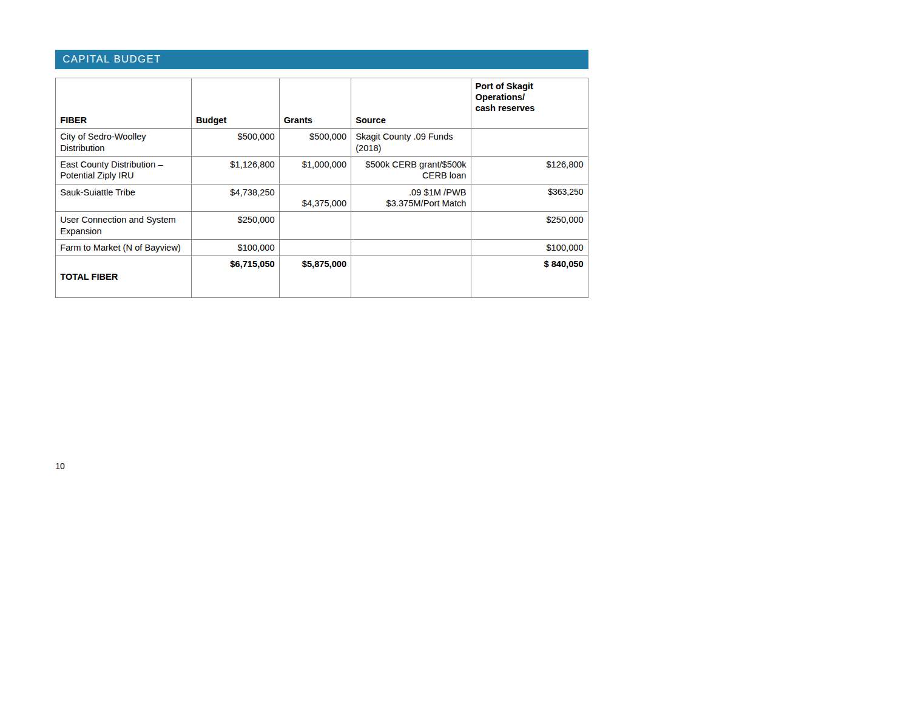CAPITAL BUDGET
| FIBER | Budget | Grants | Source | Port of Skagit Operations/ cash reserves |
| --- | --- | --- | --- | --- |
| City of Sedro-Woolley Distribution | $500,000 | $500,000 | Skagit County .09 Funds (2018) | |
| East County Distribution – Potential Ziply IRU | $1,126,800 | $1,000,000 | $500k CERB grant/$500k CERB loan | $126,800 |
| Sauk-Suiattle Tribe | $4,738,250 | $4,375,000 | .09 $1M /PWB $3.375M/Port Match | $363,250 |
| User Connection and System Expansion | $250,000 | | | $250,000 |
| Farm to Market (N of Bayview) | $100,000 | | | $100,000 |
| TOTAL FIBER | $6,715,050 | $5,875,000 | | $ 840,050 |
10